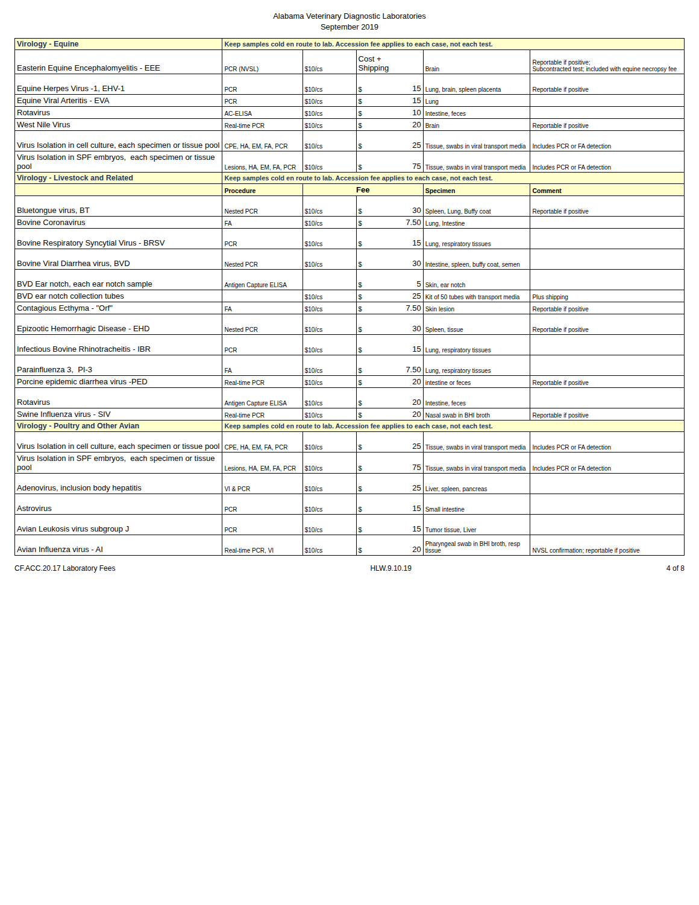Alabama Veterinary Diagnostic Laboratories
September 2019
| Virology - Equine | Keep samples cold en route to lab. Accession fee applies to each case, not each test. |
| Easterin Equine Encephalomyelitis - EEE | PCR (NVSL) | $10/cs | Cost + Shipping | Brain | Reportable if positive; Subcontracted test; included with equine necropsy fee |
| Equine Herpes Virus -1, EHV-1 | PCR | $10/cs | $ | 15 | Lung, brain, spleen placenta | Reportable if positive |
| Equine Viral Arteritis - EVA | PCR | $10/cs | $ | 15 | Lung | |
| Rotavirus | AC-ELISA | $10/cs | $ | 10 | Intestine, feces | |
| West Nile Virus | Real-time PCR | $10/cs | $ | 20 | Brain | Reportable if positive |
| Virus Isolation in cell culture, each specimen or tissue pool | CPE, HA, EM, FA, PCR | $10/cs | $ | 25 | Tissue, swabs in viral transport media | Includes PCR or FA detection |
| Virus Isolation in SPF embryos, each specimen or tissue pool | Lesions, HA, EM, FA, PCR | $10/cs | $ | 75 | Tissue, swabs in viral transport media | Includes PCR or FA detection |
| Virology - Livestock and Related | Keep samples cold en route to lab. Accession fee applies to each case, not each test. |
| | Procedure | Fee | Specimen | Comment |
| Bluetongue virus, BT | Nested PCR | $10/cs | $ | 30 | Spleen, Lung, Buffy coat | Reportable if positive |
| Bovine Coronavirus | FA | $10/cs | $ | 7.50 | Lung, Intestine | |
| Bovine Respiratory Syncytial Virus - BRSV | PCR | $10/cs | $ | 15 | Lung, respiratory tissues | |
| Bovine Viral Diarrhea virus, BVD | Nested PCR | $10/cs | $ | 30 | Intestine, spleen, buffy coat, semen | |
| BVD Ear notch, each ear notch sample | Antigen Capture ELISA | | $ | 5 | Skin, ear notch | |
| BVD ear notch collection tubes | | $10/cs | $ | 25 | Kit of 50 tubes with transport media | Plus shipping |
| Contagious Ecthyma - "Orf" | FA | $10/cs | $ | 7.50 | Skin lesion | Reportable if positive |
| Epizootic Hemorrhagic Disease - EHD | Nested PCR | $10/cs | $ | 30 | Spleen, tissue | Reportable if positive |
| Infectious Bovine Rhinotracheitis - IBR | PCR | $10/cs | $ | 15 | Lung, respiratory tissues | |
| Parainfluenza 3, PI-3 | FA | $10/cs | $ | 7.50 | Lung, respiratory tissues | |
| Porcine epidemic diarrhea virus -PED | Real-time PCR | $10/cs | $ | 20 | intestine or feces | Reportable if positive |
| Rotavirus | Antigen Capture ELISA | $10/cs | $ | 20 | Intestine, feces | |
| Swine Influenza virus - SIV | Real-time PCR | $10/cs | $ | 20 | Nasal swab in BHI broth | Reportable if positive |
| Virology - Poultry and Other Avian | Keep samples cold en route to lab. Accession fee applies to each case, not each test. |
| Virus Isolation in cell culture, each specimen or tissue pool | CPE, HA, EM, FA, PCR | $10/cs | $ | 25 | Tissue, swabs in viral transport media | Includes PCR or FA detection |
| Virus Isolation in SPF embryos, each specimen or tissue pool | Lesions, HA, EM, FA, PCR | $10/cs | $ | 75 | Tissue, swabs in viral transport media | Includes PCR or FA detection |
| Adenovirus, inclusion body hepatitis | VI & PCR | $10/cs | $ | 25 | Liver, spleen, pancreas | |
| Astrovirus | PCR | $10/cs | $ | 15 | Small intestine | |
| Avian Leukosis virus subgroup J | PCR | $10/cs | $ | 15 | Tumor tissue, Liver | |
| Avian Influenza virus - AI | Real-time PCR, VI | $10/cs | $ | 20 | Pharyngeal swab in BHI broth, resp tissue | NVSL confirmation; reportable if positive |
CF.ACC.20.17 Laboratory Fees
HLW.9.10.19
4 of 8